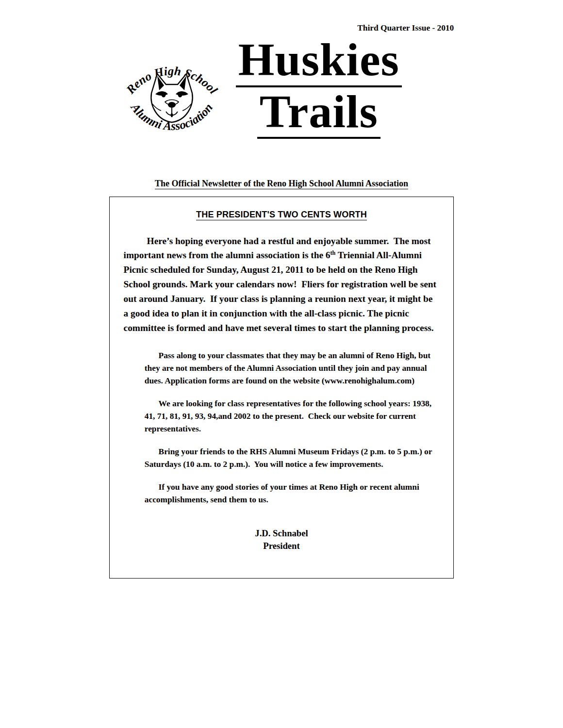Third Quarter Issue - 2010
Reno High School Alumni Association
Huskies Trails
The Official Newsletter of the Reno High School Alumni Association
THE PRESIDENT'S TWO CENTS WORTH
Here’s hoping everyone had a restful and enjoyable summer. The most important news from the alumni association is the 6th Triennial All-Alumni Picnic scheduled for Sunday, August 21, 2011 to be held on the Reno High School grounds. Mark your calendars now! Fliers for registration well be sent out around January. If your class is planning a reunion next year, it might be a good idea to plan it in conjunction with the all-class picnic. The picnic committee is formed and have met several times to start the planning process.
Pass along to your classmates that they may be an alumni of Reno High, but they are not members of the Alumni Association until they join and pay annual dues. Application forms are found on the website (www.renohighalum.com)
We are looking for class representatives for the following school years: 1938, 41, 71, 81, 91, 93, 94,and 2002 to the present. Check our website for current representatives.
Bring your friends to the RHS Alumni Museum Fridays (2 p.m. to 5 p.m.) or Saturdays (10 a.m. to 2 p.m.). You will notice a few improvements.
If you have any good stories of your times at Reno High or recent alumni accomplishments, send them to us.
J.D. Schnabel President